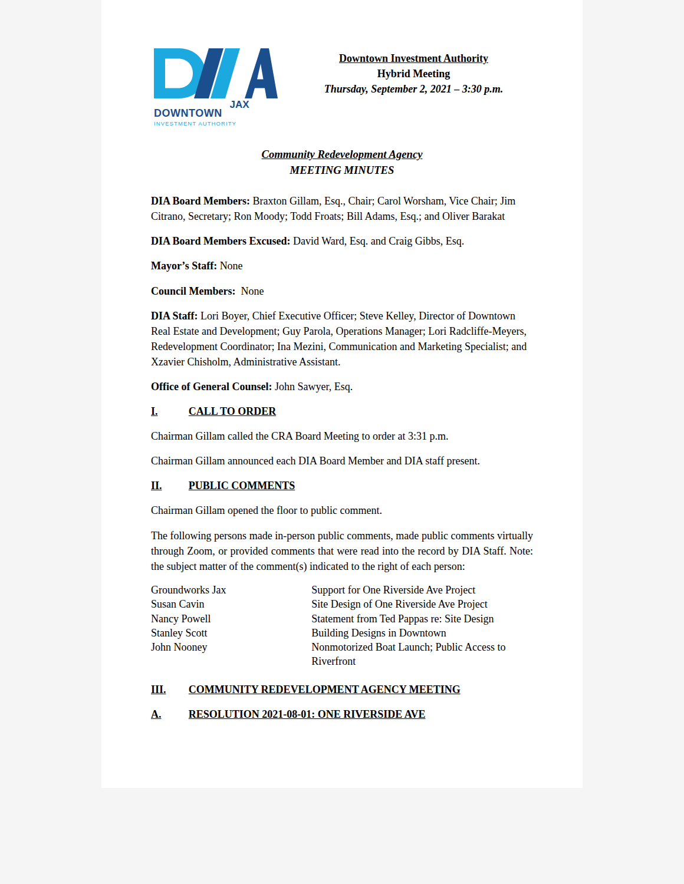JAX DOWNTOWN INVESTMENT AUTHORITY
Downtown Investment Authority
Hybrid Meeting
Thursday, September 2, 2021 – 3:30 p.m.
Community Redevelopment Agency
MEETING MINUTES
DIA Board Members: Braxton Gillam, Esq., Chair; Carol Worsham, Vice Chair; Jim Citrano, Secretary; Ron Moody; Todd Froats; Bill Adams, Esq.; and Oliver Barakat
DIA Board Members Excused: David Ward, Esq. and Craig Gibbs, Esq.
Mayor’s Staff: None
Council Members: None
DIA Staff: Lori Boyer, Chief Executive Officer; Steve Kelley, Director of Downtown Real Estate and Development; Guy Parola, Operations Manager; Lori Radcliffe-Meyers, Redevelopment Coordinator; Ina Mezini, Communication and Marketing Specialist; and Xzavier Chisholm, Administrative Assistant.
Office of General Counsel: John Sawyer, Esq.
I. CALL TO ORDER
Chairman Gillam called the CRA Board Meeting to order at 3:31 p.m.
Chairman Gillam announced each DIA Board Member and DIA staff present.
II. PUBLIC COMMENTS
Chairman Gillam opened the floor to public comment.
The following persons made in-person public comments, made public comments virtually through Zoom, or provided comments that were read into the record by DIA Staff. Note: the subject matter of the comment(s) indicated to the right of each person:
| Groundworks Jax | Support for One Riverside Ave Project |
| Susan Cavin | Site Design of One Riverside Ave Project |
| Nancy Powell | Statement from Ted Pappas re: Site Design |
| Stanley Scott | Building Designs in Downtown |
| John Nooney | Nonmotorized Boat Launch; Public Access to Riverfront |
III. COMMUNITY REDEVELOPMENT AGENCY MEETING
A. RESOLUTION 2021-08-01: ONE RIVERSIDE AVE